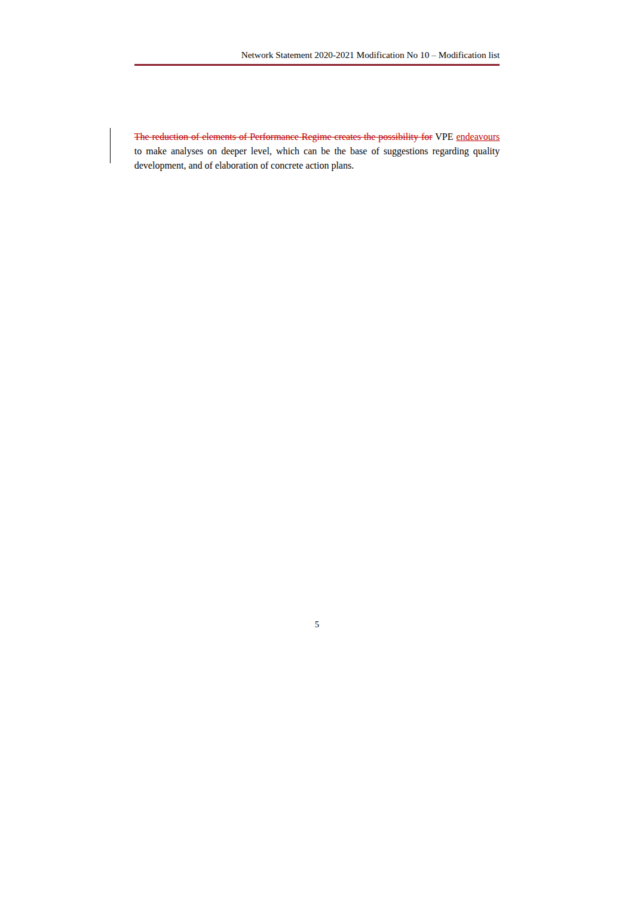Network Statement 2020-2021 Modification No 10 – Modification list
The reduction of elements of Performance Regime creates the possibility for VPE endeavours to make analyses on deeper level, which can be the base of suggestions regarding quality development, and of elaboration of concrete action plans.
5